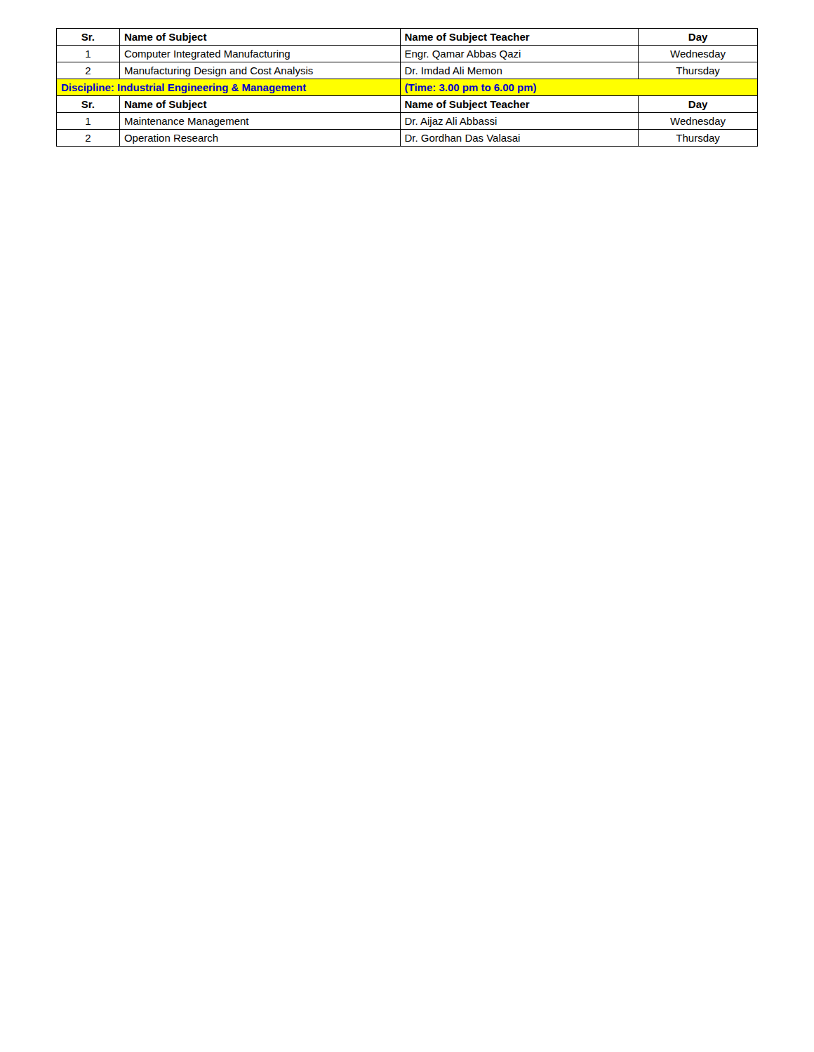| Sr. | Name of Subject | Name of Subject Teacher | Day |
| --- | --- | --- | --- |
| 1 | Computer Integrated Manufacturing | Engr. Qamar Abbas Qazi | Wednesday |
| 2 | Manufacturing Design and Cost Analysis | Dr. Imdad Ali Memon | Thursday |
| Discipline: Industrial Engineering & Management | (Time: 3.00 pm to 6.00 pm) |
| Sr. | Name of Subject | Name of Subject Teacher | Day |
| 1 | Maintenance Management | Dr. Aijaz Ali Abbassi | Wednesday |
| 2 | Operation Research | Dr. Gordhan Das Valasai | Thursday |